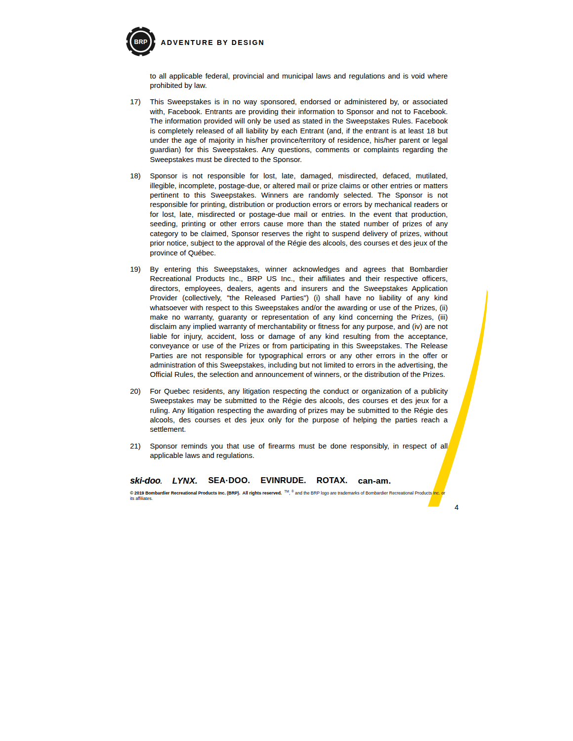BRP
ADVENTURE BY DESIGN
to all applicable federal, provincial and municipal laws and regulations and is void where prohibited by law.
This Sweepstakes is in no way sponsored, endorsed or administered by, or associated with, Facebook. Entrants are providing their information to Sponsor and not to Facebook. The information provided will only be used as stated in the Sweepstakes Rules. Facebook is completely released of all liability by each Entrant (and, if the entrant is at least 18 but under the age of majority in his/her province/territory of residence, his/her parent or legal guardian) for this Sweepstakes. Any questions, comments or complaints regarding the Sweepstakes must be directed to the Sponsor.
Sponsor is not responsible for lost, late, damaged, misdirected, defaced, mutilated, illegible, incomplete, postage-due, or altered mail or prize claims or other entries or matters pertinent to this Sweepstakes. Winners are randomly selected. The Sponsor is not responsible for printing, distribution or production errors or errors by mechanical readers or for lost, late, misdirected or postage-due mail or entries. In the event that production, seeding, printing or other errors cause more than the stated number of prizes of any category to be claimed, Sponsor reserves the right to suspend delivery of prizes, without prior notice, subject to the approval of the Régie des alcools, des courses et des jeux of the province of Québec.
By entering this Sweepstakes, winner acknowledges and agrees that Bombardier Recreational Products Inc., BRP US Inc., their affiliates and their respective officers, directors, employees, dealers, agents and insurers and the Sweepstakes Application Provider (collectively, "the Released Parties") (i) shall have no liability of any kind whatsoever with respect to this Sweepstakes and/or the awarding or use of the Prizes, (ii) make no warranty, guaranty or representation of any kind concerning the Prizes, (iii) disclaim any implied warranty of merchantability or fitness for any purpose, and (iv) are not liable for injury, accident, loss or damage of any kind resulting from the acceptance, conveyance or use of the Prizes or from participating in this Sweepstakes. The Release Parties are not responsible for typographical errors or any other errors in the offer or administration of this Sweepstakes, including but not limited to errors in the advertising, the Official Rules, the selection and announcement of winners, or the distribution of the Prizes.
For Quebec residents, any litigation respecting the conduct or organization of a publicity Sweepstakes may be submitted to the Régie des alcools, des courses et des jeux for a ruling. Any litigation respecting the awarding of prizes may be submitted to the Régie des alcools, des courses et des jeux only for the purpose of helping the parties reach a settlement.
Sponsor reminds you that use of firearms must be done responsibly, in respect of all applicable laws and regulations.
ski-doo. LYNX. SEA·DOO. EVINRUDE. ROTAX. can-am.
© 2019 Bombardier Recreational Products Inc. (BRP). All rights reserved. TM, ® and the BRP logo are trademarks of Bombardier Recreational Products Inc. or its affiliates.
4